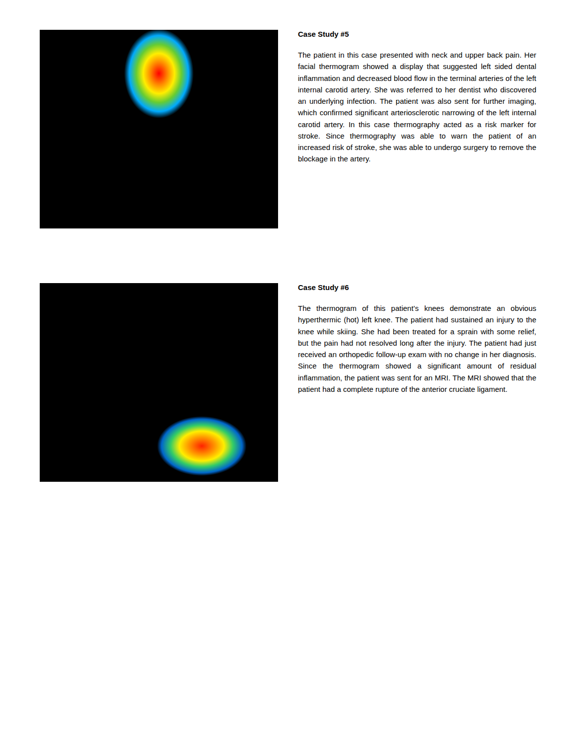Case Study #5
The patient in this case presented with neck and upper back pain. Her facial thermogram showed a display that suggested left sided dental inflammation and decreased blood flow in the terminal arteries of the left internal carotid artery. She was referred to her dentist who discovered an underlying infection. The patient was also sent for further imaging, which confirmed significant arteriosclerotic narrowing of the left internal carotid artery. In this case thermography acted as a risk marker for stroke. Since thermography was able to warn the patient of an increased risk of stroke, she was able to undergo surgery to remove the blockage in the artery.
Case Study #6
The thermogram of this patient’s knees demonstrate an obvious hyperthermic (hot) left knee. The patient had sustained an injury to the knee while skiing. She had been treated for a sprain with some relief, but the pain had not resolved long after the injury. The patient had just received an orthopedic follow-up exam with no change in her diagnosis. Since the thermogram showed a significant amount of residual inflammation, the patient was sent for an MRI. The MRI showed that the patient had a complete rupture of the anterior cruciate ligament.